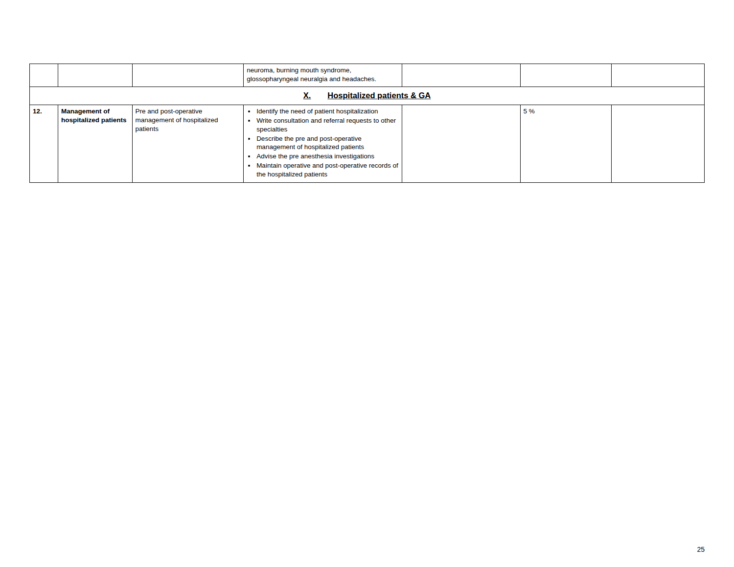| | | | neuroma, burning mouth syndrome, glossopharyngeal neuralgia and headaches. | | | |
| X. Hospitalized patients & GA |
| 12. | Management of hospitalized patients | Pre and post-operative management of hospitalized patients | Identify the need of patient hospitalization Write consultation and referral requests to other specialties Describe the pre and post-operative management of hospitalized patients Advise the pre anesthesia investigations Maintain operative and post-operative records of the hospitalized patients | | 5 % | |
25